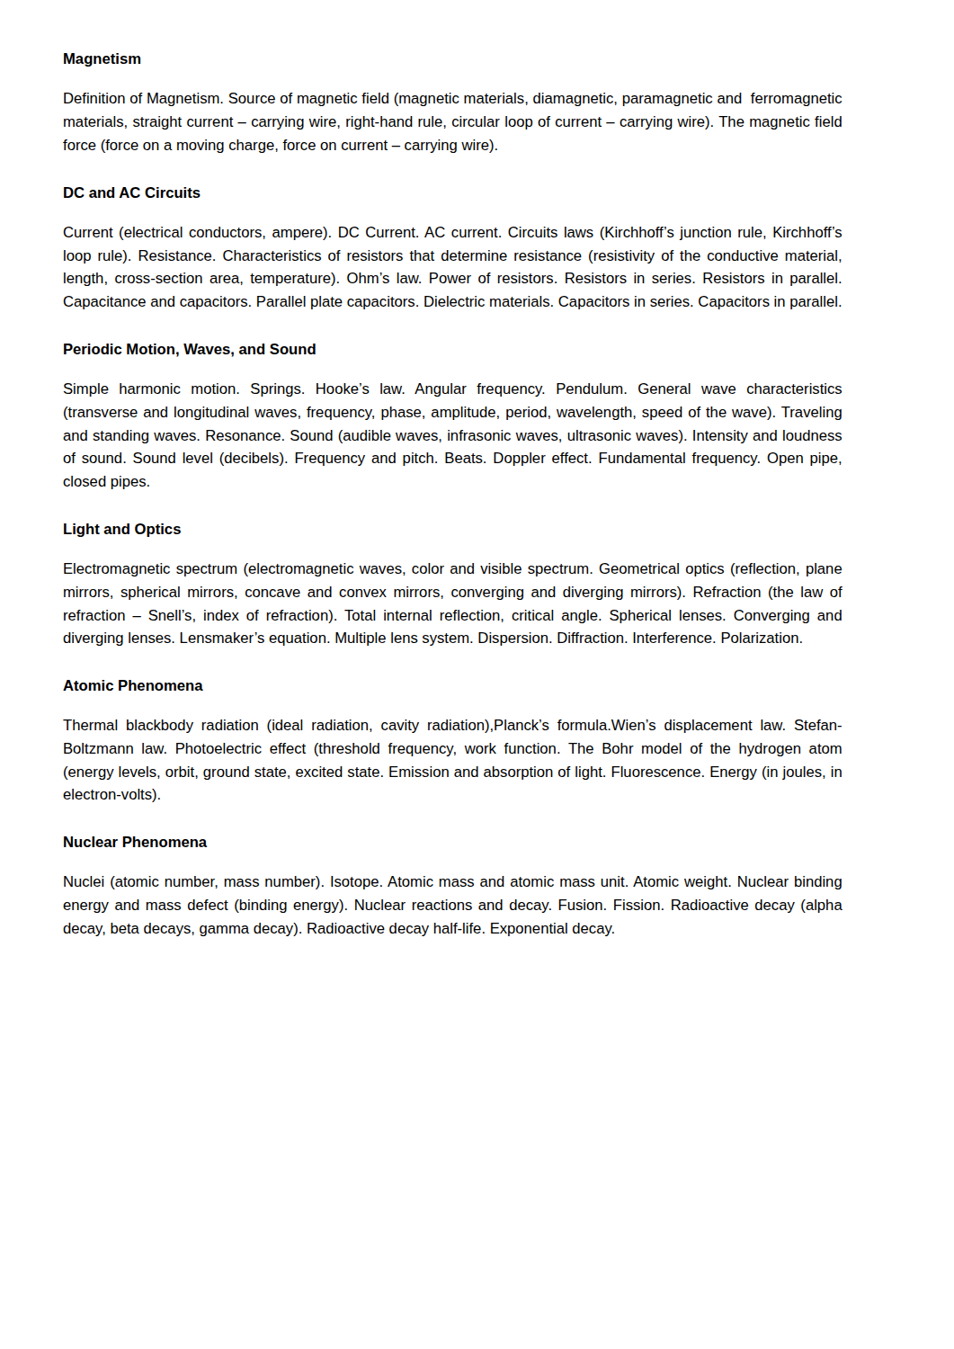Magnetism
Definition of Magnetism. Source of magnetic field (magnetic materials, diamagnetic, paramagnetic and ferromagnetic materials, straight current – carrying wire, right-hand rule, circular loop of current – carrying wire). The magnetic field force (force on a moving charge, force on current – carrying wire).
DC and AC Circuits
Current (electrical conductors, ampere). DC Current. AC current. Circuits laws (Kirchhoff’s junction rule, Kirchhoff’s loop rule). Resistance. Characteristics of resistors that determine resistance (resistivity of the conductive material, length, cross-section area, temperature). Ohm’s law. Power of resistors. Resistors in series. Resistors in parallel. Capacitance and capacitors. Parallel plate capacitors. Dielectric materials. Capacitors in series. Capacitors in parallel.
Periodic Motion, Waves, and Sound
Simple harmonic motion. Springs. Hooke’s law. Angular frequency. Pendulum. General wave characteristics (transverse and longitudinal waves, frequency, phase, amplitude, period, wavelength, speed of the wave). Traveling and standing waves. Resonance. Sound (audible waves, infrasonic waves, ultrasonic waves). Intensity and loudness of sound. Sound level (decibels). Frequency and pitch. Beats. Doppler effect. Fundamental frequency. Open pipe, closed pipes.
Light and Optics
Electromagnetic spectrum (electromagnetic waves, color and visible spectrum. Geometrical optics (reflection, plane mirrors, spherical mirrors, concave and convex mirrors, converging and diverging mirrors). Refraction (the law of refraction – Snell’s, index of refraction). Total internal reflection, critical angle. Spherical lenses. Converging and diverging lenses. Lensmaker’s equation. Multiple lens system. Dispersion. Diffraction. Interference. Polarization.
Atomic Phenomena
Thermal blackbody radiation (ideal radiation, cavity radiation),Planck’s formula.Wien’s displacement law. Stefan-Boltzmann law. Photoelectric effect (threshold frequency, work function. The Bohr model of the hydrogen atom (energy levels, orbit, ground state, excited state. Emission and absorption of light. Fluorescence. Energy (in joules, in electron-volts).
Nuclear Phenomena
Nuclei (atomic number, mass number). Isotope. Atomic mass and atomic mass unit. Atomic weight. Nuclear binding energy and mass defect (binding energy). Nuclear reactions and decay. Fusion. Fission. Radioactive decay (alpha decay, beta decays, gamma decay). Radioactive decay half-life. Exponential decay.